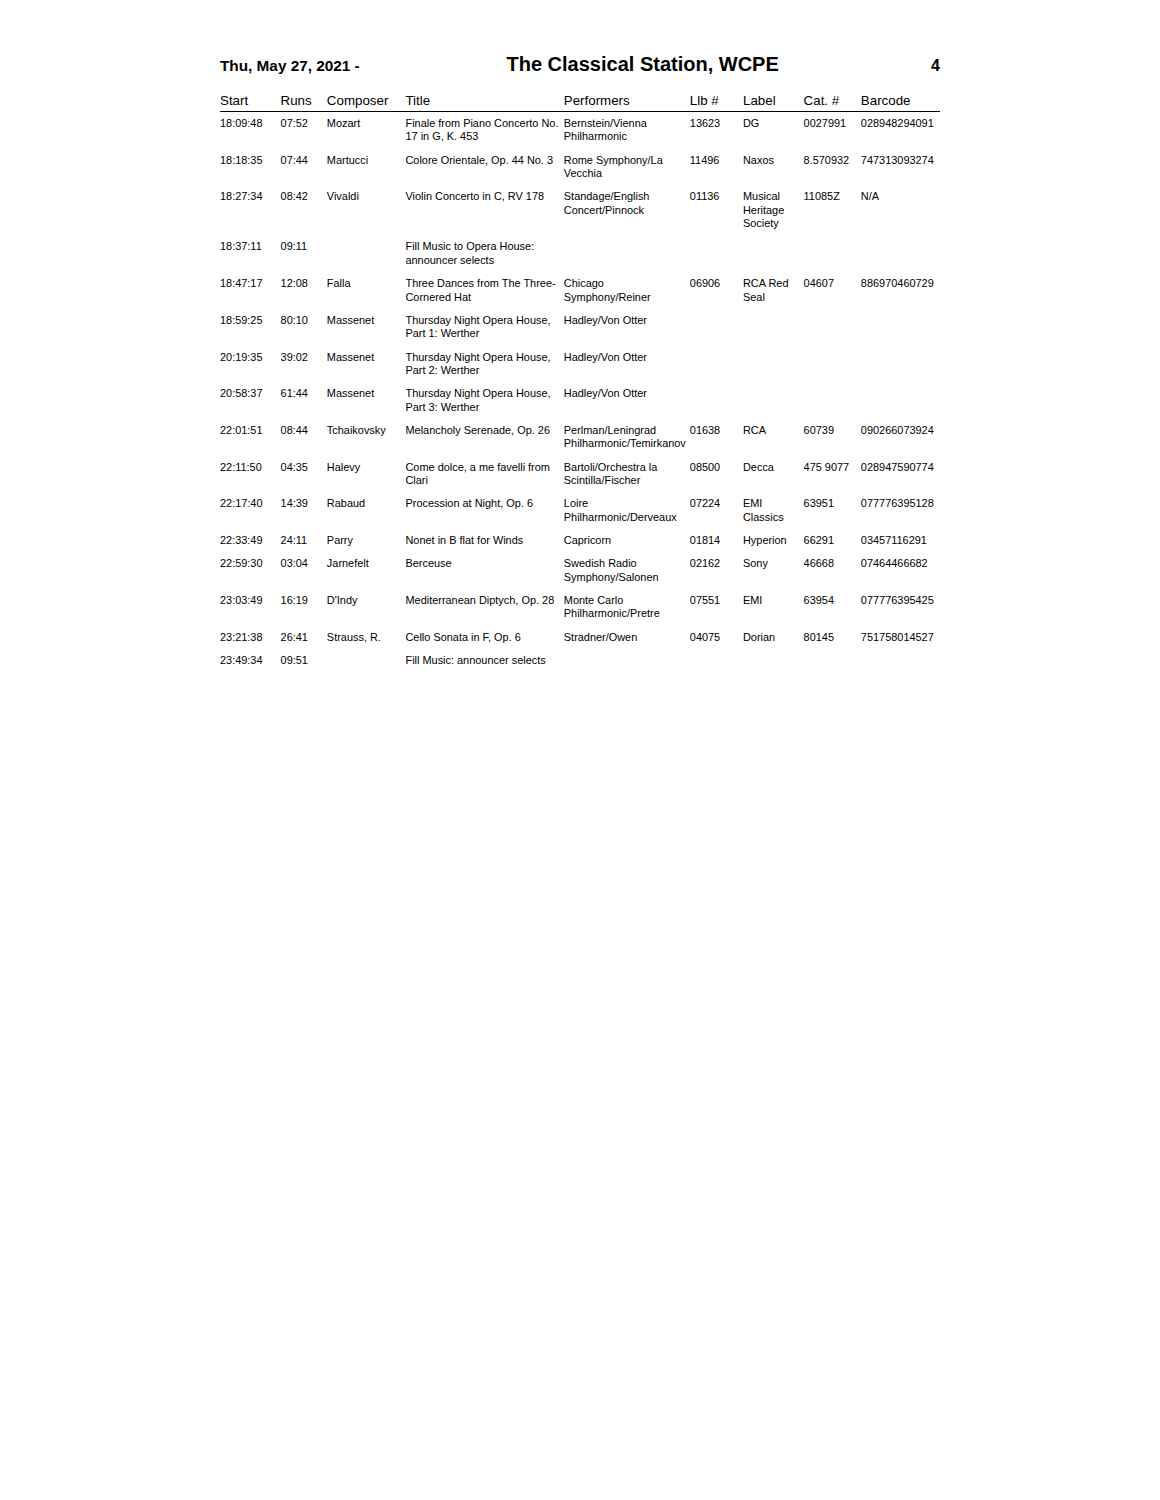Thu, May 27, 2021 -
The Classical Station, WCPE
4
| Start | Runs | Composer | Title | Performers | Llb # | Label | Cat. # | Barcode |
| --- | --- | --- | --- | --- | --- | --- | --- | --- |
| 18:09:48 | 07:52 | Mozart | Finale from Piano Concerto No. 17 in G, K. 453 | Bernstein/Vienna Philharmonic | 13623 | DG | 0027991 | 028948294091 |
| 18:18:35 | 07:44 | Martucci | Colore Orientale, Op. 44 No. 3 | Rome Symphony/La Vecchia | 11496 | Naxos | 8.570932 | 747313093274 |
| 18:27:34 | 08:42 | Vivaldi | Violin Concerto in C, RV 178 | Standage/English Concert/Pinnock | 01136 | Musical Heritage Society | 11085Z | N/A |
| 18:37:11 | 09:11 | | Fill Music to Opera House: announcer selects | | | | | |
| 18:47:17 | 12:08 | Falla | Three Dances from The Three-Cornered Hat | Chicago Symphony/Reiner | 06906 | RCA Red Seal | 04607 | 886970460729 |
| 18:59:25 | 80:10 | Massenet | Thursday Night Opera House, Part 1: Werther | Hadley/Von Otter | | | | |
| 20:19:35 | 39:02 | Massenet | Thursday Night Opera House, Part 2: Werther | Hadley/Von Otter | | | | |
| 20:58:37 | 61:44 | Massenet | Thursday Night Opera House, Part 3: Werther | Hadley/Von Otter | | | | |
| 22:01:51 | 08:44 | Tchaikovsky | Melancholy Serenade, Op. 26 | Perlman/Leningrad Philharmonic/Temirkanov | 01638 | RCA | 60739 | 090266073924 |
| 22:11:50 | 04:35 | Halevy | Come dolce, a me favelli from Clari | Bartoli/Orchestra la Scintilla/Fischer | 08500 | Decca | 475 9077 | 028947590774 |
| 22:17:40 | 14:39 | Rabaud | Procession at Night, Op. 6 | Loire Philharmonic/Derveaux | 07224 | EMI Classics | 63951 | 077776395128 |
| 22:33:49 | 24:11 | Parry | Nonet in B flat for Winds | Capricorn | 01814 | Hyperion | 66291 | 03457116291 |
| 22:59:30 | 03:04 | Jarnefelt | Berceuse | Swedish Radio Symphony/Salonen | 02162 | Sony | 46668 | 07464466682 |
| 23:03:49 | 16:19 | D'Indy | Mediterranean Diptych, Op. 28 | Monte Carlo Philharmonic/Pretre | 07551 | EMI | 63954 | 077776395425 |
| 23:21:38 | 26:41 | Strauss, R. | Cello Sonata in F, Op. 6 | Stradner/Owen | 04075 | Dorian | 80145 | 751758014527 |
| 23:49:34 | 09:51 | | Fill Music: announcer selects | | | | | |